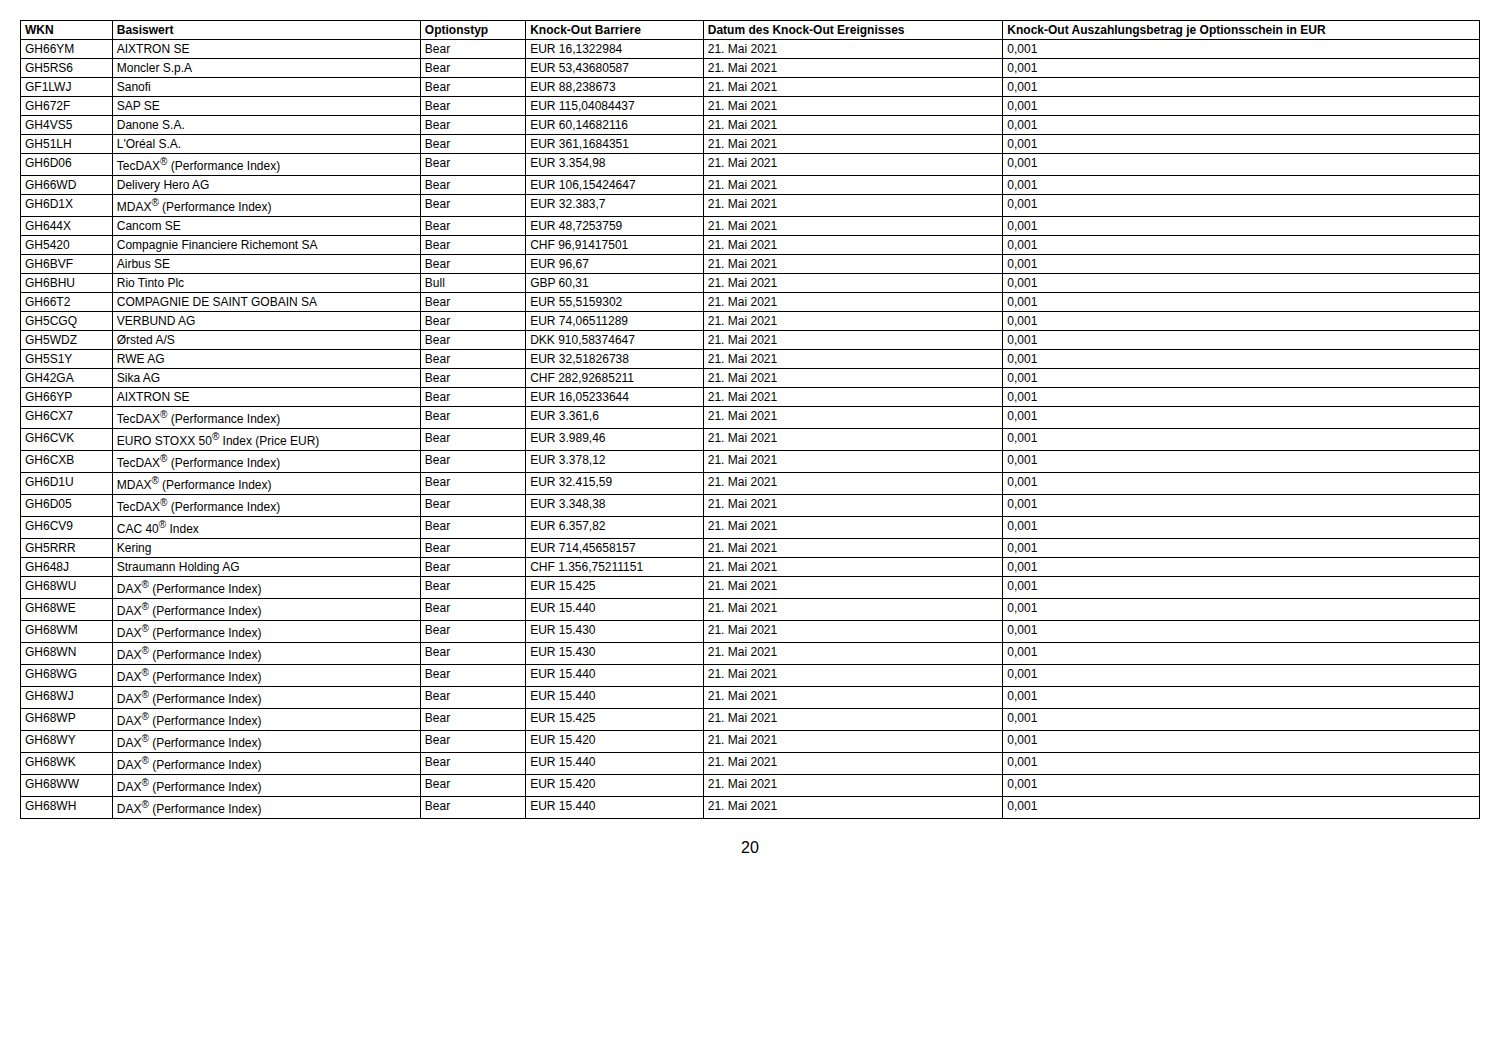| WKN | Basiswert | Optionstyp | Knock-Out Barriere | Datum des Knock-Out Ereignisses | Knock-Out Auszahlungsbetrag je Optionsschein in EUR |
| --- | --- | --- | --- | --- | --- |
| GH66YM | AIXTRON SE | Bear | EUR 16,1322984 | 21. Mai 2021 | 0,001 |
| GH5RS6 | Moncler S.p.A | Bear | EUR 53,43680587 | 21. Mai 2021 | 0,001 |
| GF1LWJ | Sanofi | Bear | EUR 88,238673 | 21. Mai 2021 | 0,001 |
| GH672F | SAP SE | Bear | EUR 115,04084437 | 21. Mai 2021 | 0,001 |
| GH4VS5 | Danone S.A. | Bear | EUR 60,14682116 | 21. Mai 2021 | 0,001 |
| GH51LH | L'Oréal S.A. | Bear | EUR 361,1684351 | 21. Mai 2021 | 0,001 |
| GH6D06 | TecDAX ® (Performance Index) | Bear | EUR 3.354,98 | 21. Mai 2021 | 0,001 |
| GH66WD | Delivery Hero AG | Bear | EUR 106,15424647 | 21. Mai 2021 | 0,001 |
| GH6D1X | MDAX ® (Performance Index) | Bear | EUR 32.383,7 | 21. Mai 2021 | 0,001 |
| GH644X | Cancom SE | Bear | EUR 48,7253759 | 21. Mai 2021 | 0,001 |
| GH5420 | Compagnie Financiere Richemont SA | Bear | CHF 96,91417501 | 21. Mai 2021 | 0,001 |
| GH6BVF | Airbus SE | Bear | EUR 96,67 | 21. Mai 2021 | 0,001 |
| GH6BHU | Rio Tinto Plc | Bull | GBP 60,31 | 21. Mai 2021 | 0,001 |
| GH66T2 | COMPAGNIE DE SAINT GOBAIN SA | Bear | EUR 55,5159302 | 21. Mai 2021 | 0,001 |
| GH5CGQ | VERBUND AG | Bear | EUR 74,06511289 | 21. Mai 2021 | 0,001 |
| GH5WDZ | Ørsted A/S | Bear | DKK 910,58374647 | 21. Mai 2021 | 0,001 |
| GH5S1Y | RWE AG | Bear | EUR 32,51826738 | 21. Mai 2021 | 0,001 |
| GH42GA | Sika AG | Bear | CHF 282,92685211 | 21. Mai 2021 | 0,001 |
| GH66YP | AIXTRON SE | Bear | EUR 16,05233644 | 21. Mai 2021 | 0,001 |
| GH6CX7 | TecDAX ® (Performance Index) | Bear | EUR 3.361,6 | 21. Mai 2021 | 0,001 |
| GH6CVK | EURO STOXX 50 ® Index (Price EUR) | Bear | EUR 3.989,46 | 21. Mai 2021 | 0,001 |
| GH6CXB | TecDAX ® (Performance Index) | Bear | EUR 3.378,12 | 21. Mai 2021 | 0,001 |
| GH6D1U | MDAX ® (Performance Index) | Bear | EUR 32.415,59 | 21. Mai 2021 | 0,001 |
| GH6D05 | TecDAX ® (Performance Index) | Bear | EUR 3.348,38 | 21. Mai 2021 | 0,001 |
| GH6CV9 | CAC 40 ® Index | Bear | EUR 6.357,82 | 21. Mai 2021 | 0,001 |
| GH5RRR | Kering | Bear | EUR 714,45658157 | 21. Mai 2021 | 0,001 |
| GH648J | Straumann Holding AG | Bear | CHF 1.356,75211151 | 21. Mai 2021 | 0,001 |
| GH68WU | DAX ® (Performance Index) | Bear | EUR 15.425 | 21. Mai 2021 | 0,001 |
| GH68WE | DAX ® (Performance Index) | Bear | EUR 15.440 | 21. Mai 2021 | 0,001 |
| GH68WM | DAX ® (Performance Index) | Bear | EUR 15.430 | 21. Mai 2021 | 0,001 |
| GH68WN | DAX ® (Performance Index) | Bear | EUR 15.430 | 21. Mai 2021 | 0,001 |
| GH68WG | DAX ® (Performance Index) | Bear | EUR 15.440 | 21. Mai 2021 | 0,001 |
| GH68WJ | DAX ® (Performance Index) | Bear | EUR 15.440 | 21. Mai 2021 | 0,001 |
| GH68WP | DAX ® (Performance Index) | Bear | EUR 15.425 | 21. Mai 2021 | 0,001 |
| GH68WY | DAX ® (Performance Index) | Bear | EUR 15.420 | 21. Mai 2021 | 0,001 |
| GH68WK | DAX ® (Performance Index) | Bear | EUR 15.440 | 21. Mai 2021 | 0,001 |
| GH68WW | DAX ® (Performance Index) | Bear | EUR 15.420 | 21. Mai 2021 | 0,001 |
| GH68WH | DAX ® (Performance Index) | Bear | EUR 15.440 | 21. Mai 2021 | 0,001 |
20